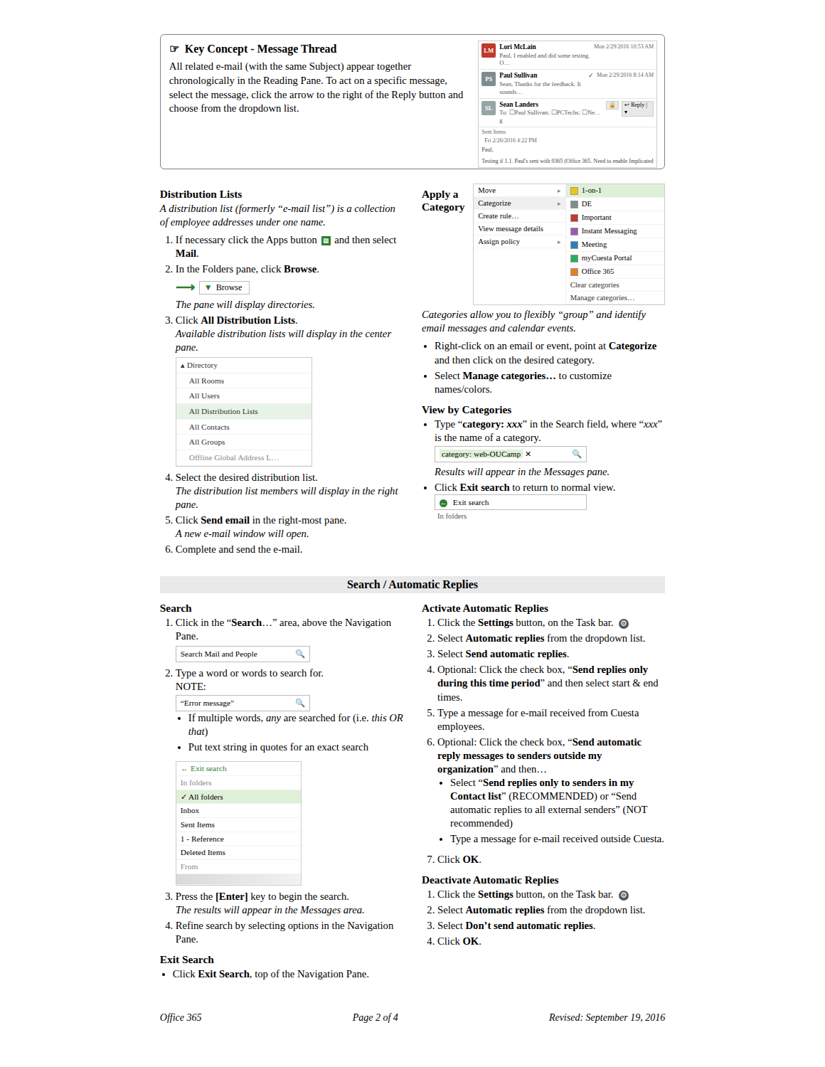☞ Key Concept - Message Thread
All related e-mail (with the same Subject) appear together chronologically in the Reading Pane. To act on a specific message, select the message, click the arrow to the right of the Reply button and choose from the dropdown list.
LM
Lori McLain
Paul, I enabled and did some testing. O…
Mon 2/29/2016 10:53 AM
PS
Paul Sullivan
Sean, Thanks for the feedback. It sounds…
✓
Mon 2/29/2016 8:14 AM
SL
Sean Landers
To: ☐Paul Sullivan; ☐PCTechs; ☐Ne… g
🔒
↩ Reply | ▾
Sent Items
Fri 2/26/2016 4:22 PM
Paul,
Testing if 1.1. Paul's sent with 0365 (Office 365. Need to enable Implicated
Distribution Lists
A distribution list (formerly “e-mail list”) is a collection of employee addresses under one name.
If necessary click the Apps button ▦ and then select Mail.
In the Folders pane, click Browse.
⟶ ▼ Browse
The pane will display directories.
Click All Distribution Lists. Available distribution lists will display in the center pane.
▴ Directory
All Rooms
All Users
All Distribution Lists
All Contacts
All Groups
Offline Global Address L…
Select the desired distribution list. The distribution list members will display in the right pane.
Click Send email in the right-most pane. A new e-mail window will open.
Complete and send the e-mail.
Move ▸
Categorize ▸
Create rule…
View message details
Assign policy ▸
1-on-1
DE
Important
Instant Messaging
Meeting
myCuesta Portal
Office 365
Clear categories
Manage categories…
Apply a Category
Categories allow you to flexibly “group” and identify email messages and calendar events.
Right-click on an email or event, point at Categorize and then click on the desired category.
Select Manage categories… to customize names/colors.
View by Categories
Type “category: xxx” in the Search field, where “xxx” is the name of a category.
category: web-OUCamp ✕ 🔍
Results will appear in the Messages pane.
Click Exit search to return to normal view.
← Exit search
In folders
Search / Automatic Replies
Search
Click in the “Search…” area, above the Navigation Pane.
Search Mail and People 🔍
Type a word or words to search for.
NOTE:
“Error message” 🔍
If multiple words, any are searched for (i.e. this OR that)
Put text string in quotes for an exact search
← Exit search
In folders
✓ All folders
Inbox
Sent Items
1 - Reference
Deleted Items
From
Press the [Enter] key to begin the search. The results will appear in the Messages area.
Refine search by selecting options in the Navigation Pane.
Exit Search
Click Exit Search, top of the Navigation Pane.
Activate Automatic Replies
Click the Settings button, on the Task bar. ⚙
Select Automatic replies from the dropdown list.
Select Send automatic replies.
Optional: Click the check box, “Send replies only during this time period” and then select start & end times.
Type a message for e-mail received from Cuesta employees.
Optional: Click the check box, “Send automatic reply messages to senders outside my organization” and then…
Select “Send replies only to senders in my Contact list” (RECOMMENDED) or “Send automatic replies to all external senders” (NOT recommended)
Type a message for e-mail received outside Cuesta.
Click OK.
Deactivate Automatic Replies
Click the Settings button, on the Task bar. ⚙
Select Automatic replies from the dropdown list.
Select Don’t send automatic replies.
Click OK.
Office 365 Page 2 of 4 Revised: September 19, 2016